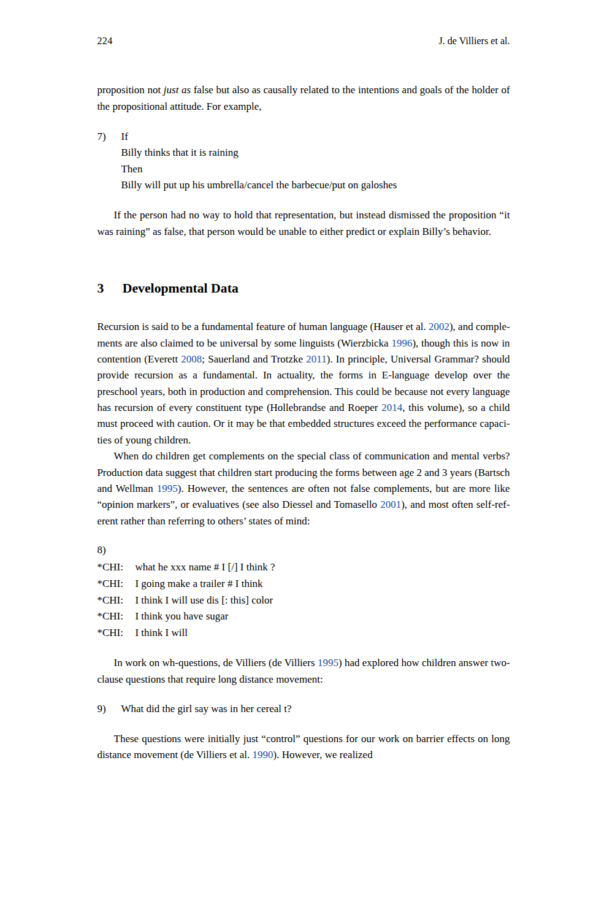224 J. de Villiers et al.
proposition not just as false but also as causally related to the intentions and goals of the holder of the propositional attitude. For example,
7)
If Billy thinks that it is raining Then Billy will put up his umbrella/cancel the barbecue/put on galoshes
If the person had no way to hold that representation, but instead dismissed the proposition “it was raining” as false, that person would be unable to either predict or explain Billy’s behavior.
3 Developmental Data
Recursion is said to be a fundamental feature of human language (Hauser et al. 2002), and complements are also claimed to be universal by some linguists (Wierzbicka 1996), though this is now in contention (Everett 2008; Sauerland and Trotzke 2011). In principle, Universal Grammar? should provide recursion as a fundamental. In actuality, the forms in E-language develop over the preschool years, both in production and comprehension. This could be because not every language has recursion of every constituent type (Hollebrandse and Roeper 2014, this volume), so a child must proceed with caution. Or it may be that embedded structures exceed the performance capacities of young children.
When do children get complements on the special class of communication and mental verbs? Production data suggest that children start producing the forms between age 2 and 3 years (Bartsch and Wellman 1995). However, the sentences are often not false complements, but are more like “opinion markers”, or evaluatives (see also Diessel and Tomasello 2001), and most often self-referent rather than referring to others’ states of mind:
8)
| *CHI: | what he xxx name # I [/] I think ? |
| *CHI: | I going make a trailer # I think |
| *CHI: | I think I will use dis [: this] color |
| *CHI: | I think you have sugar |
| *CHI: | I think I will |
In work on wh-questions, de Villiers (de Villiers 1995) had explored how children answer two-clause questions that require long distance movement:
9)
What did the girl say was in her cereal t?
These questions were initially just “control” questions for our work on barrier effects on long distance movement (de Villiers et al. 1990). However, we realized